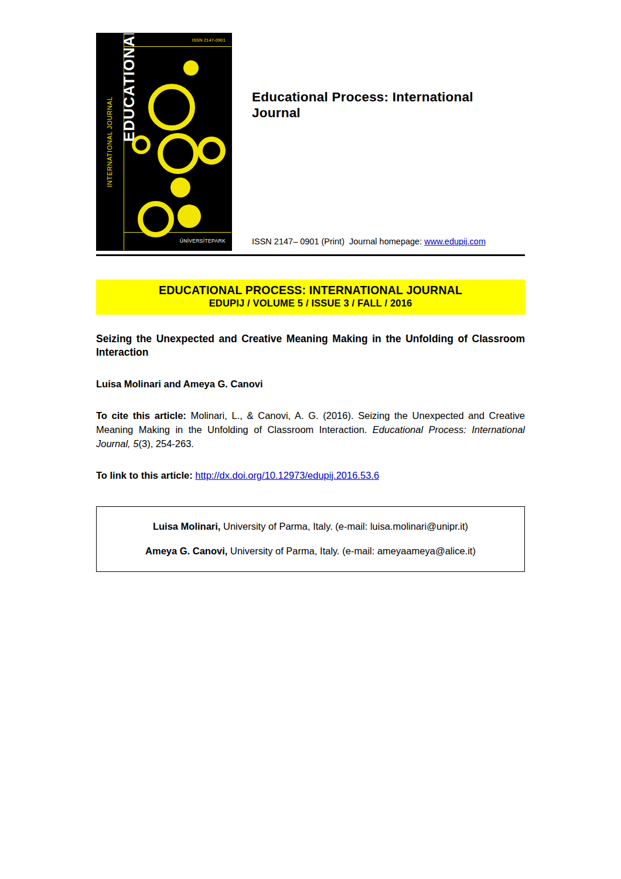ISSN 2147-0901
INTERNATIONAL JOURNAL
EDUCATIONAL PROCESS
ÜNİVERSİTEPARK
Educational Process: International Journal
ISSN 2147– 0901 (Print) Journal homepage: www.edupij.com
EDUCATIONAL PROCESS: INTERNATIONAL JOURNAL
EDUPIJ / VOLUME 5 / ISSUE 3 / FALL / 2016
Seizing the Unexpected and Creative Meaning Making in the Unfolding of Classroom Interaction
Luisa Molinari and Ameya G. Canovi
To cite this article: Molinari, L., & Canovi, A. G. (2016). Seizing the Unexpected and Creative Meaning Making in the Unfolding of Classroom Interaction. Educational Process: International Journal, 5(3), 254-263.
To link to this article: http://dx.doi.org/10.12973/edupij.2016.53.6
Luisa Molinari, University of Parma, Italy. (e-mail: luisa.molinari@unipr.it)
Ameya G. Canovi, University of Parma, Italy. (e-mail: ameyaameya@alice.it)